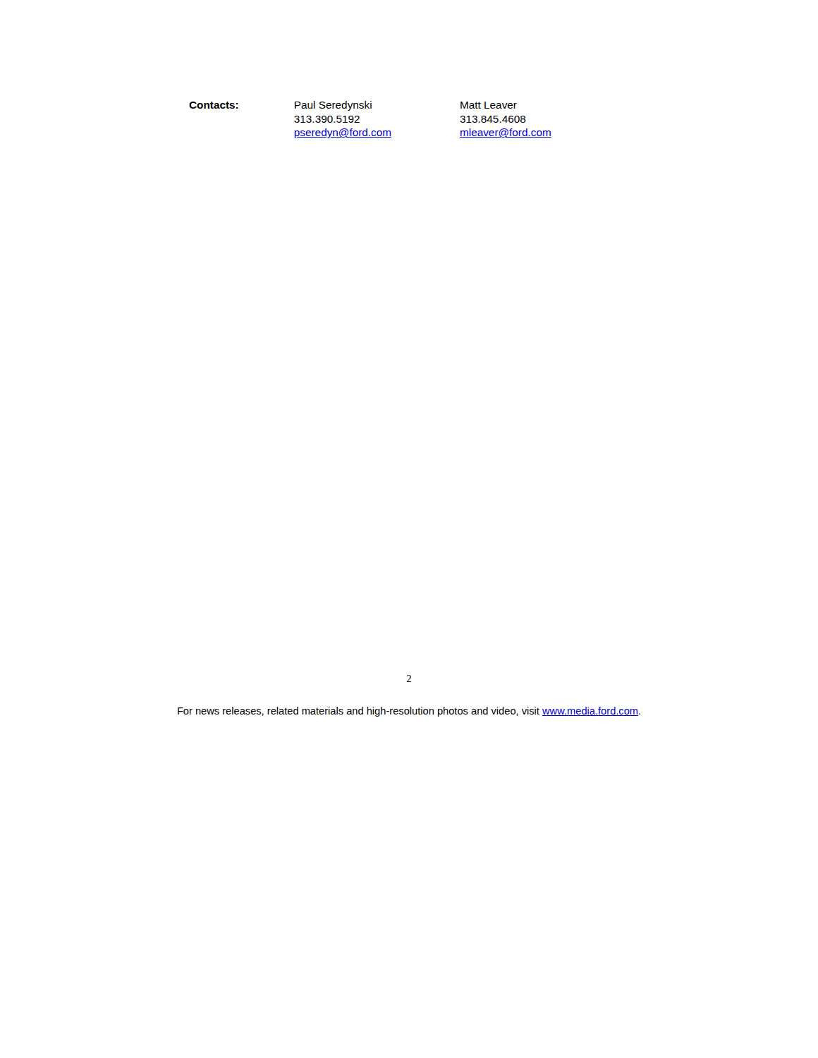Contacts:
Paul Seredynski
313.390.5192
pseredyn@ford.com
Matt Leaver
313.845.4608
mleaver@ford.com
2
For news releases, related materials and high-resolution photos and video, visit www.media.ford.com.